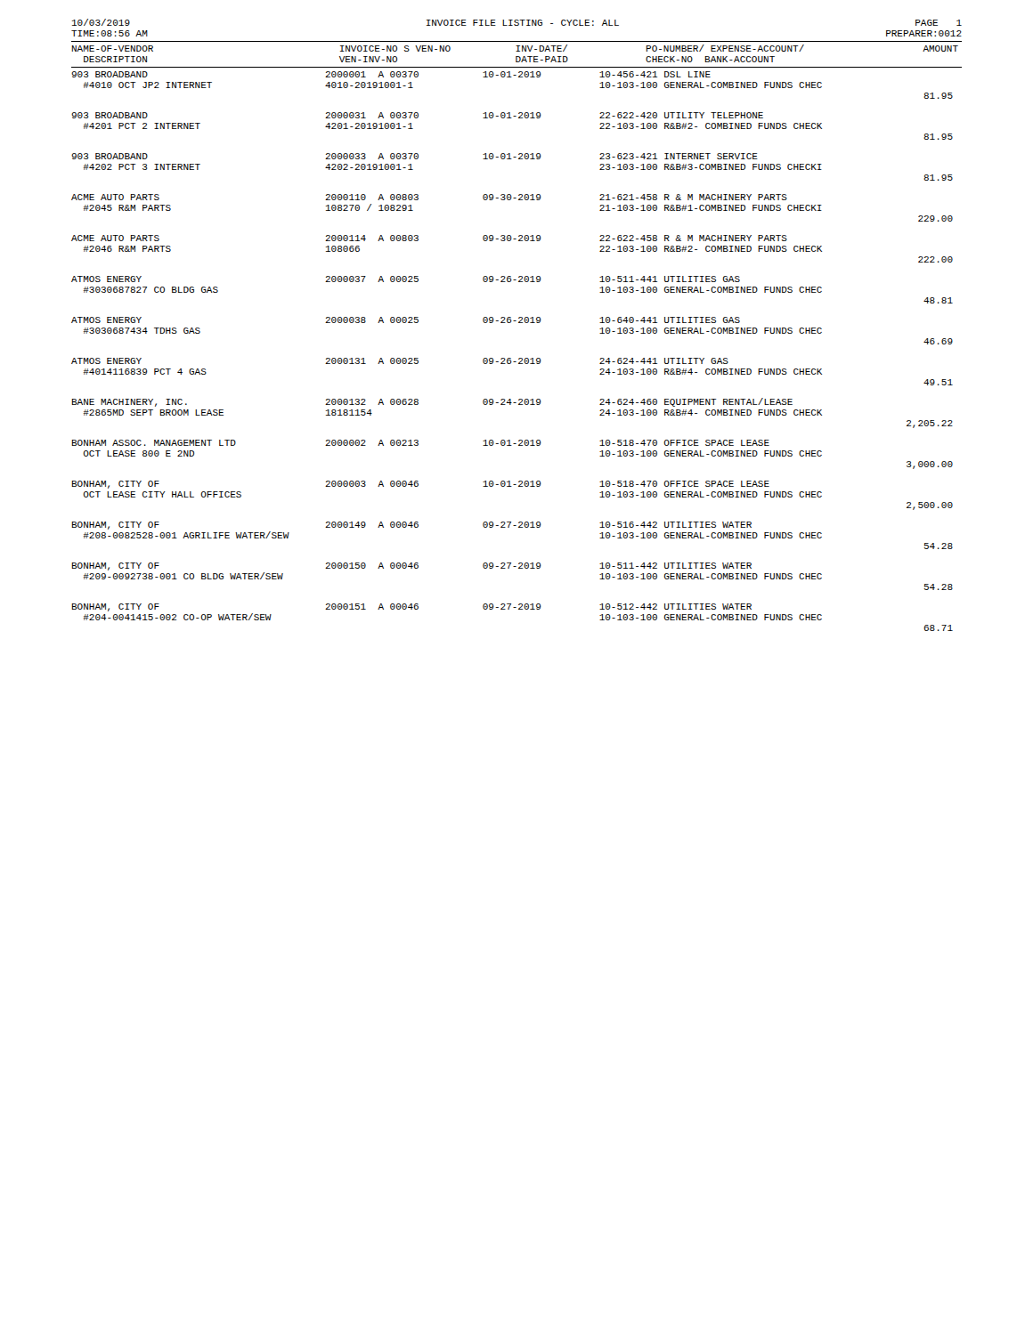10/03/2019 INVOICE FILE LISTING - CYCLE: ALL PAGE 1
TIME:08:56 AM PREPARER:0012
| NAME-OF-VENDOR | INVOICE-NO S VEN-NO | INV-DATE/ | PO-NUMBER/ EXPENSE-ACCOUNT/ | AMOUNT |
| --- | --- | --- | --- | --- |
| DESCRIPTION | VEN-INV-NO | DATE-PAID | CHECK-NO BANK-ACCOUNT | |
| 903 BROADBAND | 2000001 A 00370 | 10-01-2019 | 10-456-421 DSL LINE | |
| #4010 OCT JP2 INTERNET | 4010-20191001-1 | | 10-103-100 GENERAL-COMBINED FUNDS CHEC | |
| | 81.95 |
| 903 BROADBAND | 2000031 A 00370 | 10-01-2019 | 22-622-420 UTILITY TELEPHONE | |
| #4201 PCT 2 INTERNET | 4201-20191001-1 | | 22-103-100 R&B#2- COMBINED FUNDS CHECK | |
| | 81.95 |
| 903 BROADBAND | 2000033 A 00370 | 10-01-2019 | 23-623-421 INTERNET SERVICE | |
| #4202 PCT 3 INTERNET | 4202-20191001-1 | | 23-103-100 R&B#3-COMBINED FUNDS CHECKI | |
| | 81.95 |
| ACME AUTO PARTS | 2000110 A 00803 | 09-30-2019 | 21-621-458 R & M MACHINERY PARTS | |
| #2045 R&M PARTS | 108270 / 108291 | | 21-103-100 R&B#1-COMBINED FUNDS CHECKI | |
| | 229.00 |
| ACME AUTO PARTS | 2000114 A 00803 | 09-30-2019 | 22-622-458 R & M MACHINERY PARTS | |
| #2046 R&M PARTS | 108066 | | 22-103-100 R&B#2- COMBINED FUNDS CHECK | |
| | 222.00 |
| ATMOS ENERGY | 2000037 A 00025 | 09-26-2019 | 10-511-441 UTILITIES GAS | |
| #3030687827 CO BLDG GAS | | | 10-103-100 GENERAL-COMBINED FUNDS CHEC | |
| | 48.81 |
| ATMOS ENERGY | 2000038 A 00025 | 09-26-2019 | 10-640-441 UTILITIES GAS | |
| #3030687434 TDHS GAS | | | 10-103-100 GENERAL-COMBINED FUNDS CHEC | |
| | 46.69 |
| ATMOS ENERGY | 2000131 A 00025 | 09-26-2019 | 24-624-441 UTILITY GAS | |
| #4014116839 PCT 4 GAS | | | 24-103-100 R&B#4- COMBINED FUNDS CHECK | |
| | 49.51 |
| BANE MACHINERY, INC. | 2000132 A 00628 | 09-24-2019 | 24-624-460 EQUIPMENT RENTAL/LEASE | |
| #2865MD SEPT BROOM LEASE | 18181154 | | 24-103-100 R&B#4- COMBINED FUNDS CHECK | |
| | 2,205.22 |
| BONHAM ASSOC. MANAGEMENT LTD | 2000002 A 00213 | 10-01-2019 | 10-518-470 OFFICE SPACE LEASE | |
| OCT LEASE 800 E 2ND | | | 10-103-100 GENERAL-COMBINED FUNDS CHEC | |
| | 3,000.00 |
| BONHAM, CITY OF | 2000003 A 00046 | 10-01-2019 | 10-518-470 OFFICE SPACE LEASE | |
| OCT LEASE CITY HALL OFFICES | | | 10-103-100 GENERAL-COMBINED FUNDS CHEC | |
| | 2,500.00 |
| BONHAM, CITY OF | 2000149 A 00046 | 09-27-2019 | 10-516-442 UTILITIES WATER | |
| #208-0082528-001 AGRILIFE WATER/SEW | | | 10-103-100 GENERAL-COMBINED FUNDS CHEC | |
| | 54.28 |
| BONHAM, CITY OF | 2000150 A 00046 | 09-27-2019 | 10-511-442 UTILITIES WATER | |
| #209-0092738-001 CO BLDG WATER/SEW | | | 10-103-100 GENERAL-COMBINED FUNDS CHEC | |
| | 54.28 |
| BONHAM, CITY OF | 2000151 A 00046 | 09-27-2019 | 10-512-442 UTILITIES WATER | |
| #204-0041415-002 CO-OP WATER/SEW | | | 10-103-100 GENERAL-COMBINED FUNDS CHEC | |
| | 68.71 |